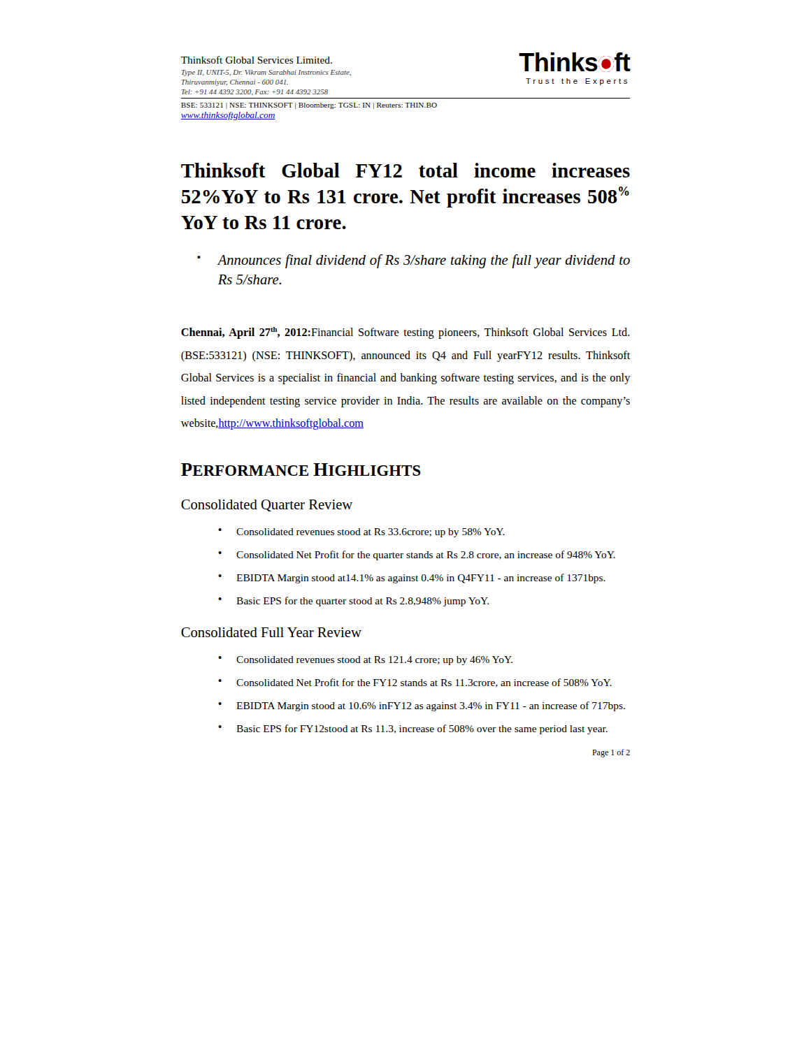Thinksoft Global Services Limited.
Type II, UNIT-5, Dr. Vikram Sarabhai Instronics Estate,
Thiruvanmiyur, Chennai - 600 041.
Tel: +91 44 4392 3200, Fax: +91 44 4392 3258
Thinks ft
Trust the Experts
BSE: 533121 | NSE: THINKSOFT | Bloomberg: TGSL: IN | Reuters: THIN.BO
www.thinksoftglobal.com
Thinksoft Global FY12 total income increases 52%YoY to Rs 131 crore. Net profit increases 508% YoY to Rs 11 crore.
Announces final dividend of Rs 3/share taking the full year dividend to Rs 5/share.
Chennai, April 27th, 2012: Financial Software testing pioneers, Thinksoft Global Services Ltd. (BSE:533121) (NSE: THINKSOFT), announced its Q4 and Full yearFY12 results. Thinksoft Global Services is a specialist in financial and banking software testing services, and is the only listed independent testing service provider in India. The results are available on the company’s website,http://www.thinksoftglobal.com
PERFORMANCE HIGHLIGHTS
Consolidated Quarter Review
Consolidated revenues stood at Rs 33.6crore; up by 58% YoY.
Consolidated Net Profit for the quarter stands at Rs 2.8 crore, an increase of 948% YoY.
EBIDTA Margin stood at14.1% as against 0.4% in Q4FY11 - an increase of 1371bps.
Basic EPS for the quarter stood at Rs 2.8,948% jump YoY.
Consolidated Full Year Review
Consolidated revenues stood at Rs 121.4 crore; up by 46% YoY.
Consolidated Net Profit for the FY12 stands at Rs 11.3crore, an increase of 508% YoY.
EBIDTA Margin stood at 10.6% inFY12 as against 3.4% in FY11 - an increase of 717bps.
Basic EPS for FY12stood at Rs 11.3, increase of 508% over the same period last year.
Page 1 of 2